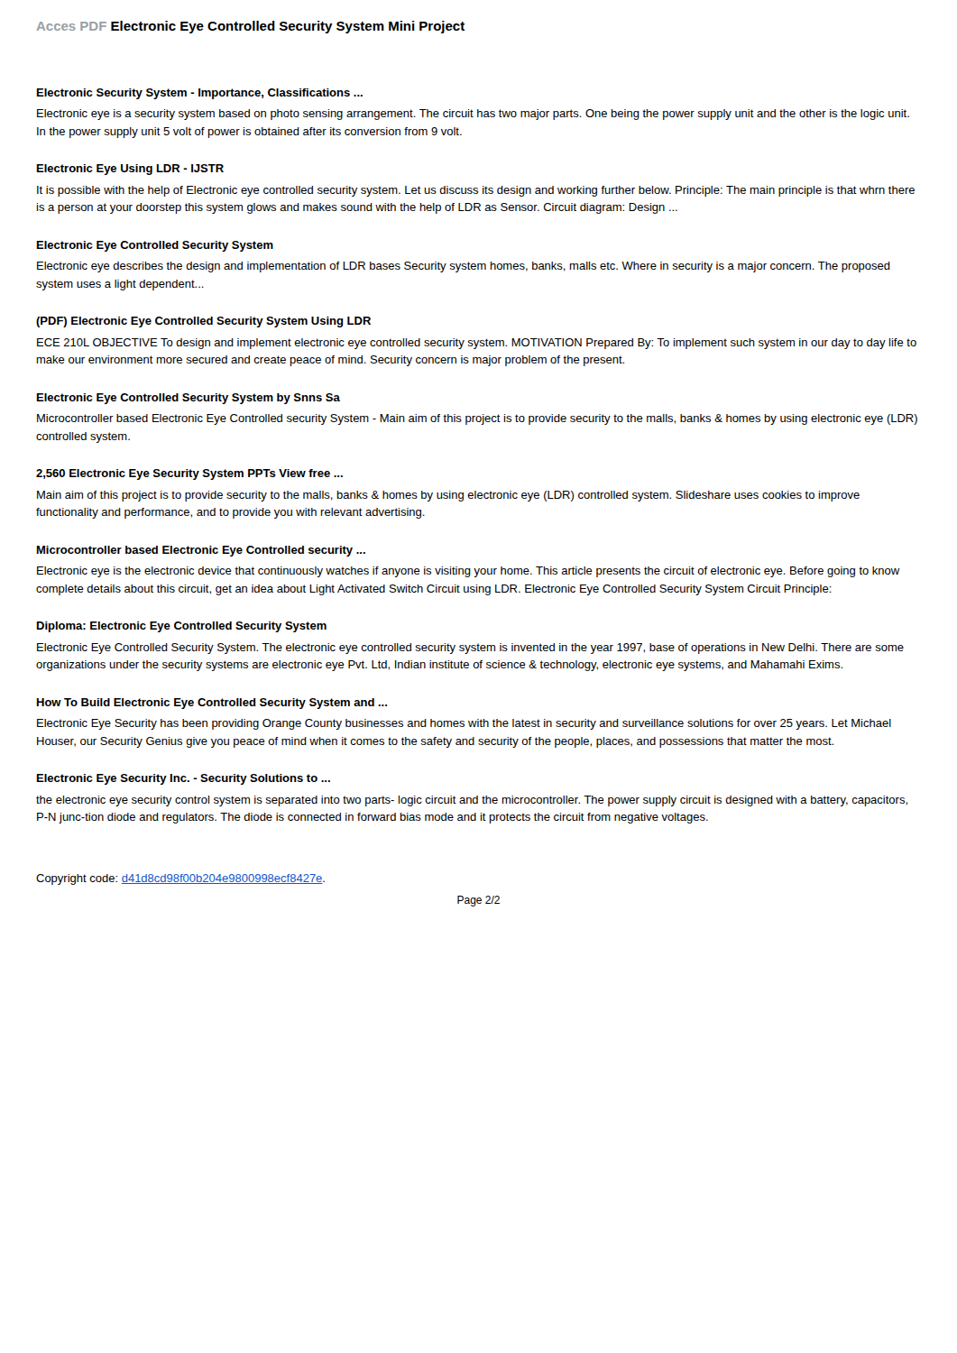Acces PDF Electronic Eye Controlled Security System Mini Project
Electronic Security System - Importance, Classifications ...
Electronic eye is a security system based on photo sensing arrangement. The circuit has two major parts. One being the power supply unit and the other is the logic unit. In the power supply unit 5 volt of power is obtained after its conversion from 9 volt.
Electronic Eye Using LDR - IJSTR
It is possible with the help of Electronic eye controlled security system. Let us discuss its design and working further below. Principle: The main principle is that whrn there is a person at your doorstep this system glows and makes sound with the help of LDR as Sensor. Circuit diagram: Design ...
Electronic Eye Controlled Security System
Electronic eye describes the design and implementation of LDR bases Security system homes, banks, malls etc. Where in security is a major concern. The proposed system uses a light dependent...
(PDF) Electronic Eye Controlled Security System Using LDR
ECE 210L OBJECTIVE To design and implement electronic eye controlled security system. MOTIVATION Prepared By: To implement such system in our day to day life to make our environment more secured and create peace of mind. Security concern is major problem of the present.
Electronic Eye Controlled Security System by Snns Sa
Microcontroller based Electronic Eye Controlled security System - Main aim of this project is to provide security to the malls, banks & homes by using electronic eye (LDR) controlled system.
2,560 Electronic Eye Security System PPTs View free ...
Main aim of this project is to provide security to the malls, banks & homes by using electronic eye (LDR) controlled system. Slideshare uses cookies to improve functionality and performance, and to provide you with relevant advertising.
Microcontroller based Electronic Eye Controlled security ...
Electronic eye is the electronic device that continuously watches if anyone is visiting your home. This article presents the circuit of electronic eye. Before going to know complete details about this circuit, get an idea about Light Activated Switch Circuit using LDR. Electronic Eye Controlled Security System Circuit Principle:
Diploma: Electronic Eye Controlled Security System
Electronic Eye Controlled Security System. The electronic eye controlled security system is invented in the year 1997, base of operations in New Delhi. There are some organizations under the security systems are electronic eye Pvt. Ltd, Indian institute of science & technology, electronic eye systems, and Mahamahi Exims.
How To Build Electronic Eye Controlled Security System and ...
Electronic Eye Security has been providing Orange County businesses and homes with the latest in security and surveillance solutions for over 25 years. Let Michael Houser, our Security Genius give you peace of mind when it comes to the safety and security of the people, places, and possessions that matter the most.
Electronic Eye Security Inc. - Security Solutions to ...
the electronic eye security control system is separated into two parts- logic circuit and the microcontroller. The power supply circuit is designed with a battery, capacitors, P-N junc-tion diode and regulators. The diode is connected in forward bias mode and it protects the circuit from negative voltages.
Copyright code: d41d8cd98f00b204e9800998ecf8427e.
Page 2/2